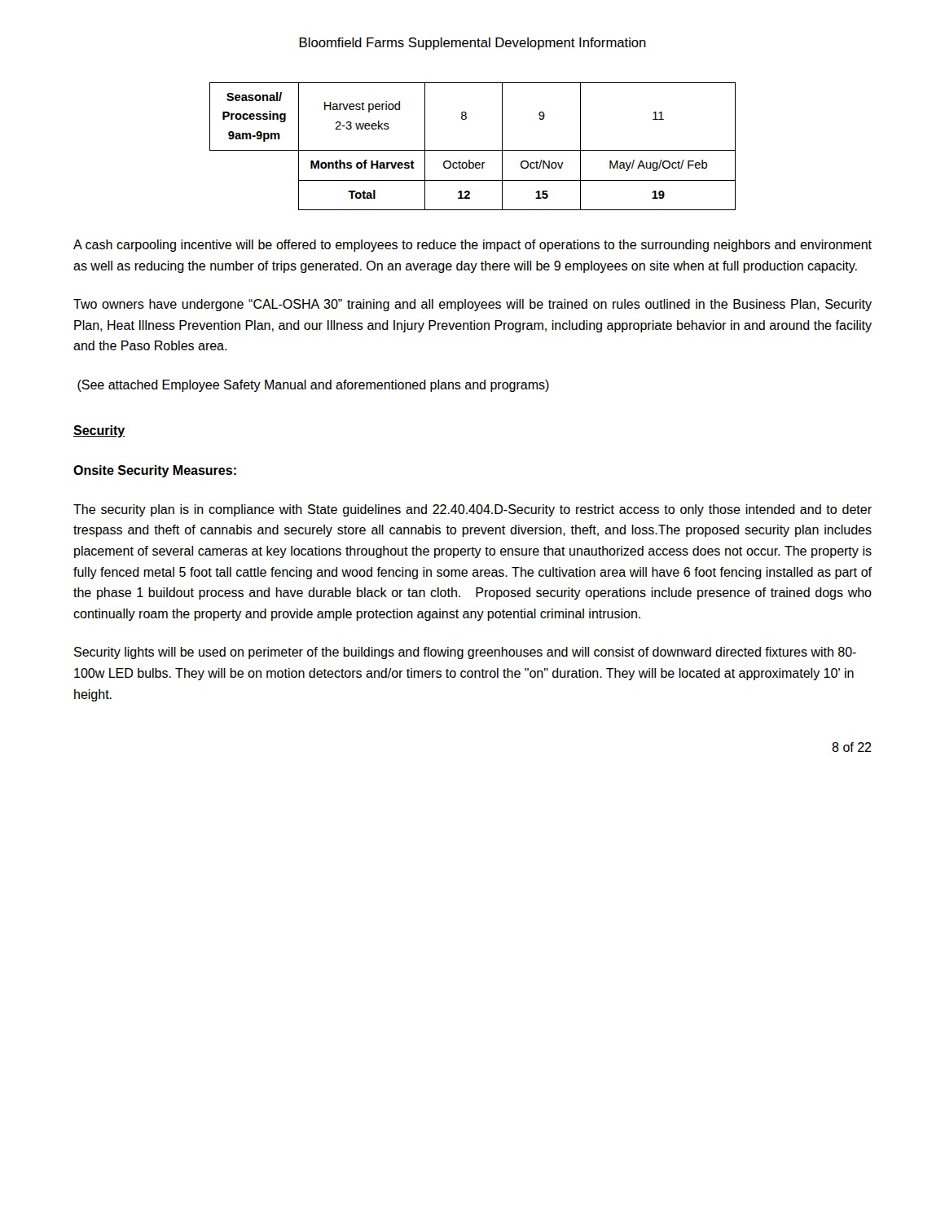Bloomfield Farms Supplemental Development Information
| Seasonal/ Processing 9am-9pm | Harvest period 2-3 weeks | 8 | 9 | 11 |
| | Months of Harvest | October | Oct/Nov | May/ Aug/Oct/ Feb |
| | Total | 12 | 15 | 19 |
A cash carpooling incentive will be offered to employees to reduce the impact of operations to the surrounding neighbors and environment as well as reducing the number of trips generated. On an average day there will be 9 employees on site when at full production capacity.
Two owners have undergone “CAL-OSHA 30” training and all employees will be trained on rules outlined in the Business Plan, Security Plan, Heat Illness Prevention Plan, and our Illness and Injury Prevention Program, including appropriate behavior in and around the facility and the Paso Robles area.
(See attached Employee Safety Manual and aforementioned plans and programs)
Security
Onsite Security Measures:
The security plan is in compliance with State guidelines and 22.40.404.D-Security to restrict access to only those intended and to deter trespass and theft of cannabis and securely store all cannabis to prevent diversion, theft, and loss.The proposed security plan includes placement of several cameras at key locations throughout the property to ensure that unauthorized access does not occur. The property is fully fenced metal 5 foot tall cattle fencing and wood fencing in some areas. The cultivation area will have 6 foot fencing installed as part of the phase 1 buildout process and have durable black or tan cloth. Proposed security operations include presence of trained dogs who continually roam the property and provide ample protection against any potential criminal intrusion.
Security lights will be used on perimeter of the buildings and flowing greenhouses and will consist of downward directed fixtures with 80-100w LED bulbs. They will be on motion detectors and/or timers to control the "on" duration. They will be located at approximately 10' in height.
8 of 22